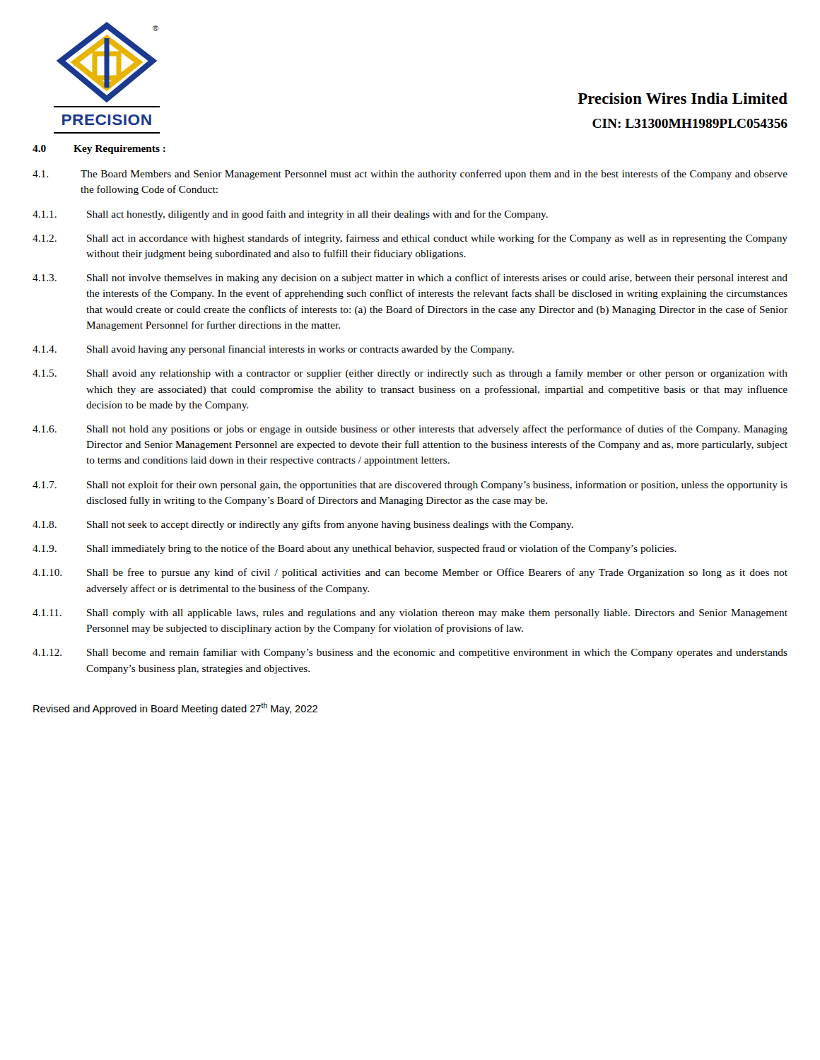®
PRECISION
Precision Wires India Limited
CIN: L31300MH1989PLC054356
4.0 Key Requirements :
4.1.
The Board Members and Senior Management Personnel must act within the authority conferred upon them and in the best interests of the Company and observe the following Code of Conduct:
4.1.1.
Shall act honestly, diligently and in good faith and integrity in all their dealings with and for the Company.
4.1.2.
Shall act in accordance with highest standards of integrity, fairness and ethical conduct while working for the Company as well as in representing the Company without their judgment being subordinated and also to fulfill their fiduciary obligations.
4.1.3.
Shall not involve themselves in making any decision on a subject matter in which a conflict of interests arises or could arise, between their personal interest and the interests of the Company. In the event of apprehending such conflict of interests the relevant facts shall be disclosed in writing explaining the circumstances that would create or could create the conflicts of interests to: (a) the Board of Directors in the case any Director and (b) Managing Director in the case of Senior Management Personnel for further directions in the matter.
4.1.4.
Shall avoid having any personal financial interests in works or contracts awarded by the Company.
4.1.5.
Shall avoid any relationship with a contractor or supplier (either directly or indirectly such as through a family member or other person or organization with which they are associated) that could compromise the ability to transact business on a professional, impartial and competitive basis or that may influence decision to be made by the Company.
4.1.6.
Shall not hold any positions or jobs or engage in outside business or other interests that adversely affect the performance of duties of the Company. Managing Director and Senior Management Personnel are expected to devote their full attention to the business interests of the Company and as, more particularly, subject to terms and conditions laid down in their respective contracts / appointment letters.
4.1.7.
Shall not exploit for their own personal gain, the opportunities that are discovered through Company’s business, information or position, unless the opportunity is disclosed fully in writing to the Company’s Board of Directors and Managing Director as the case may be.
4.1.8.
Shall not seek to accept directly or indirectly any gifts from anyone having business dealings with the Company.
4.1.9.
Shall immediately bring to the notice of the Board about any unethical behavior, suspected fraud or violation of the Company’s policies.
4.1.10.
Shall be free to pursue any kind of civil / political activities and can become Member or Office Bearers of any Trade Organization so long as it does not adversely affect or is detrimental to the business of the Company.
4.1.11.
Shall comply with all applicable laws, rules and regulations and any violation thereon may make them personally liable. Directors and Senior Management Personnel may be subjected to disciplinary action by the Company for violation of provisions of law.
4.1.12.
Shall become and remain familiar with Company’s business and the economic and competitive environment in which the Company operates and understands Company’s business plan, strategies and objectives.
Revised and Approved in Board Meeting dated 27th May, 2022